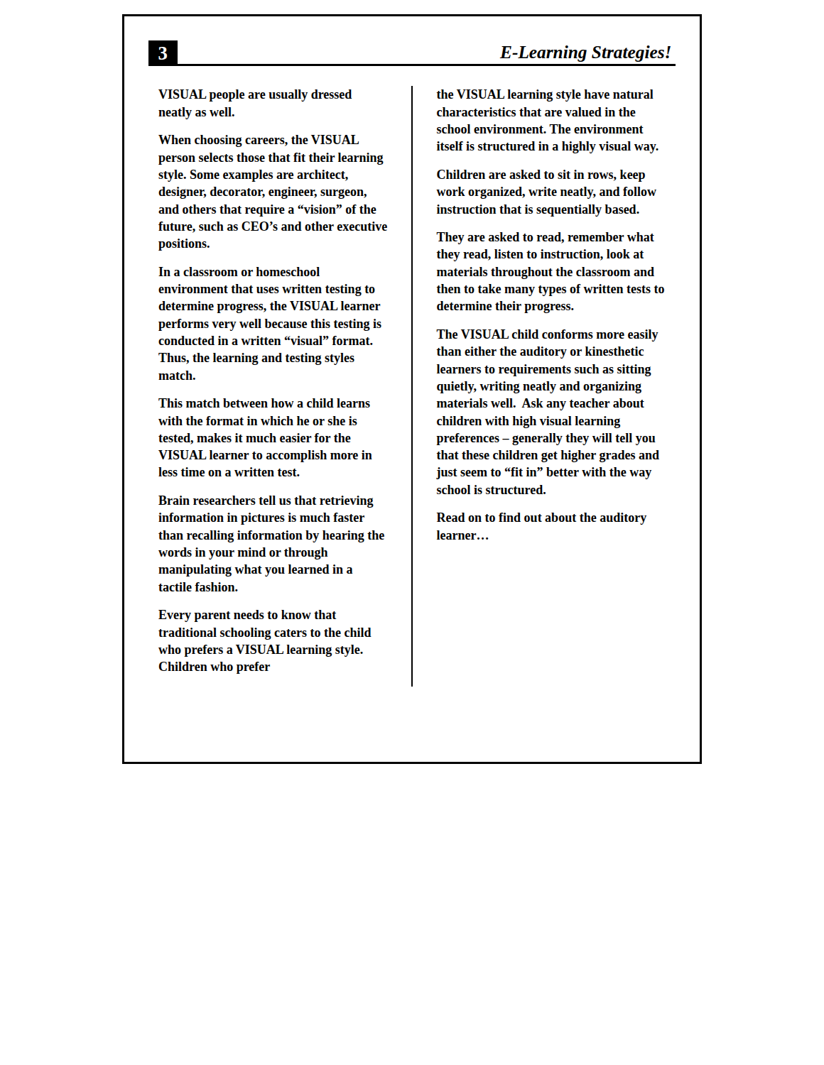3
E-Learning Strategies!
VISUAL people are usually dressed neatly as well.
When choosing careers, the VISUAL person selects those that fit their learning style. Some examples are architect, designer, decorator, engineer, surgeon, and others that require a “vision” of the future, such as CEO’s and other executive positions.
In a classroom or homeschool environment that uses written testing to determine progress, the VISUAL learner performs very well because this testing is conducted in a written “visual” format. Thus, the learning and testing styles match.
This match between how a child learns with the format in which he or she is tested, makes it much easier for the VISUAL learner to accomplish more in less time on a written test.
Brain researchers tell us that retrieving information in pictures is much faster than recalling information by hearing the words in your mind or through manipulating what you learned in a tactile fashion.
Every parent needs to know that traditional schooling caters to the child who prefers a VISUAL learning style. Children who prefer
the VISUAL learning style have natural characteristics that are valued in the school environment. The environment itself is structured in a highly visual way.
Children are asked to sit in rows, keep work organized, write neatly, and follow instruction that is sequentially based.
They are asked to read, remember what they read, listen to instruction, look at materials throughout the classroom and then to take many types of written tests to determine their progress.
The VISUAL child conforms more easily than either the auditory or kinesthetic learners to requirements such as sitting quietly, writing neatly and organizing materials well. Ask any teacher about children with high visual learning preferences – generally they will tell you that these children get higher grades and just seem to “fit in” better with the way school is structured.
Read on to find out about the auditory learner…